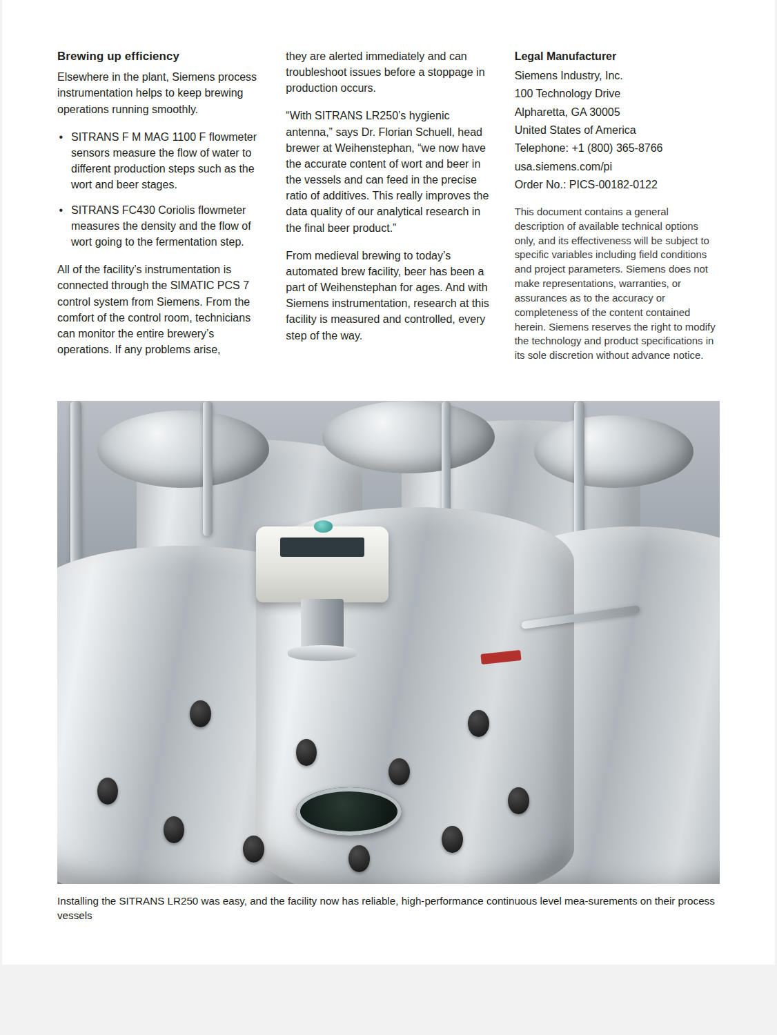Brewing up efficiency
Elsewhere in the plant, Siemens process instrumentation helps to keep brewing operations running smoothly.
SITRANS F M MAG 1100 F flowmeter sensors measure the flow of water to different production steps such as the wort and beer stages.
SITRANS FC430 Coriolis flowmeter measures the density and the flow of wort going to the fermentation step.
All of the facility’s instrumentation is connected through the SIMATIC PCS 7 control system from Siemens. From the comfort of the control room, technicians can monitor the entire brewery’s operations. If any problems arise,
they are alerted immediately and can troubleshoot issues before a stoppage in production occurs.
“With SITRANS LR250’s hygienic antenna,” says Dr. Florian Schuell, head brewer at Weihenstephan, “we now have the accurate content of wort and beer in the vessels and can feed in the precise ratio of additives. This really improves the data quality of our analytical research in the final beer product.”
From medieval brewing to today’s automated brew facility, beer has been a part of Weihenstephan for ages. And with Siemens instrumentation, research at this facility is measured and controlled, every step of the way.
Legal Manufacturer
Siemens Industry, Inc.
100 Technology Drive
Alpharetta, GA 30005
United States of America
Telephone: +1 (800) 365-8766
usa.siemens.com/pi
Order No.: PICS-00182-0122
This document contains a general description of available technical options only, and its effectiveness will be subject to specific variables including field conditions and project parameters. Siemens does not make representations, warranties, or assurances as to the accuracy or completeness of the content contained herein. Siemens reserves the right to modify the technology and product specifications in its sole discretion without advance notice.
Installing the SITRANS LR250 was easy, and the facility now has reliable, high-performance continuous level mea-surements on their process vessels